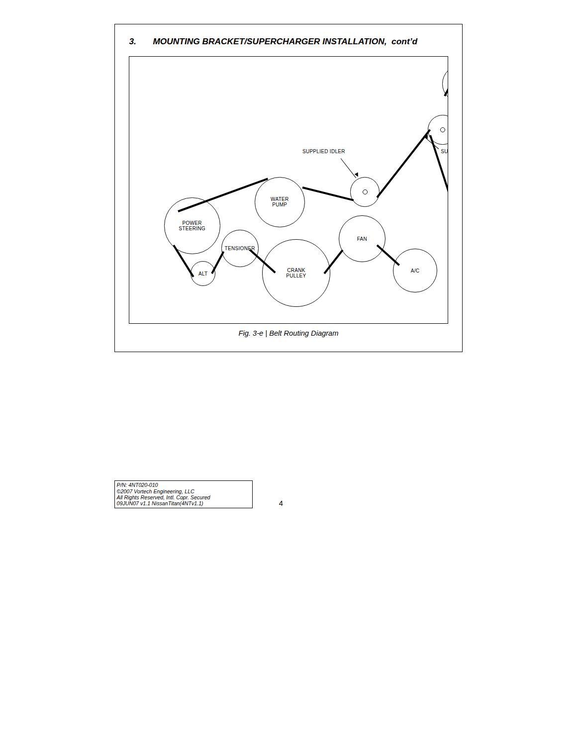3. MOUNTING BRACKET/SUPERCHARGER INSTALLATION, cont’d
S/C
PULLEY
WATER
PUMP
POWER
STEERING
TENSIONER
ALT
CRANK
PULLEY
FAN
A/C
SUPPLIED IDLER
SUPPLIED IDLER
Fig. 3-e | Belt Routing Diagram
P/N: 4NT020-010
©2007 Vortech Engineering, LLC
All Rights Reserved, Intl. Copr. Secured
09JUN07 v1.1 NissanTitan(4NTv1.1)
4